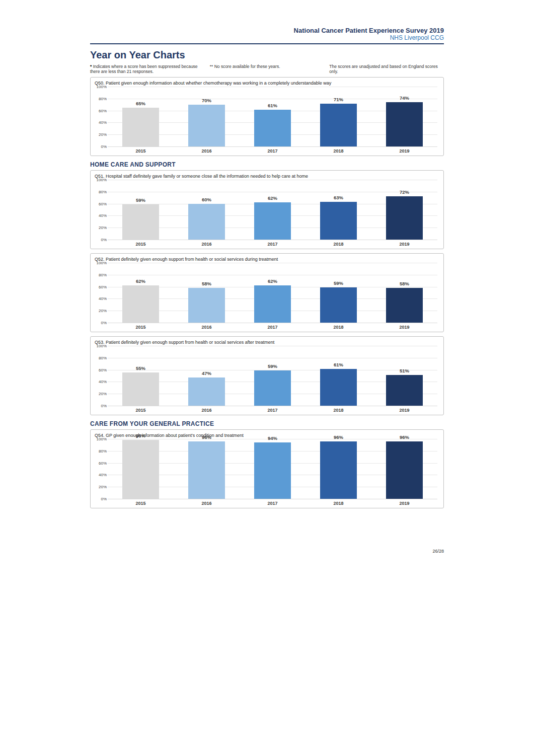National Cancer Patient Experience Survey 2019
NHS Liverpool CCG
Year on Year Charts
* Indicates where a score has been suppressed because there are less than 21 responses.
** No score available for these years.
The scores are unadjusted and based on England scores only.
Q50. Patient given enough information about whether chemotherapy was working in a completely understandable way
100%
80%
60%
40%
20%
0%
65%
70%
61%
71%
74%
2015
2016
2017
2018
2019
HOME CARE AND SUPPORT
Q51. Hospital staff definitely gave family or someone close all the information needed to help care at home
100%
80%
60%
40%
20%
0%
59%
60%
62%
63%
72%
2015
2016
2017
2018
2019
Q52. Patient definitely given enough support from health or social services during treatment
100%
80%
60%
40%
20%
0%
62%
58%
62%
59%
58%
2015
2016
2017
2018
2019
Q53. Patient definitely given enough support from health or social services after treatment
100%
80%
60%
40%
20%
0%
55%
47%
59%
61%
51%
2015
2016
2017
2018
2019
CARE FROM YOUR GENERAL PRACTICE
Q54. GP given enough information about patient's condition and treatment
100%
80%
60%
40%
20%
0%
98%
96%
94%
96%
96%
2015
2016
2017
2018
2019
26/28